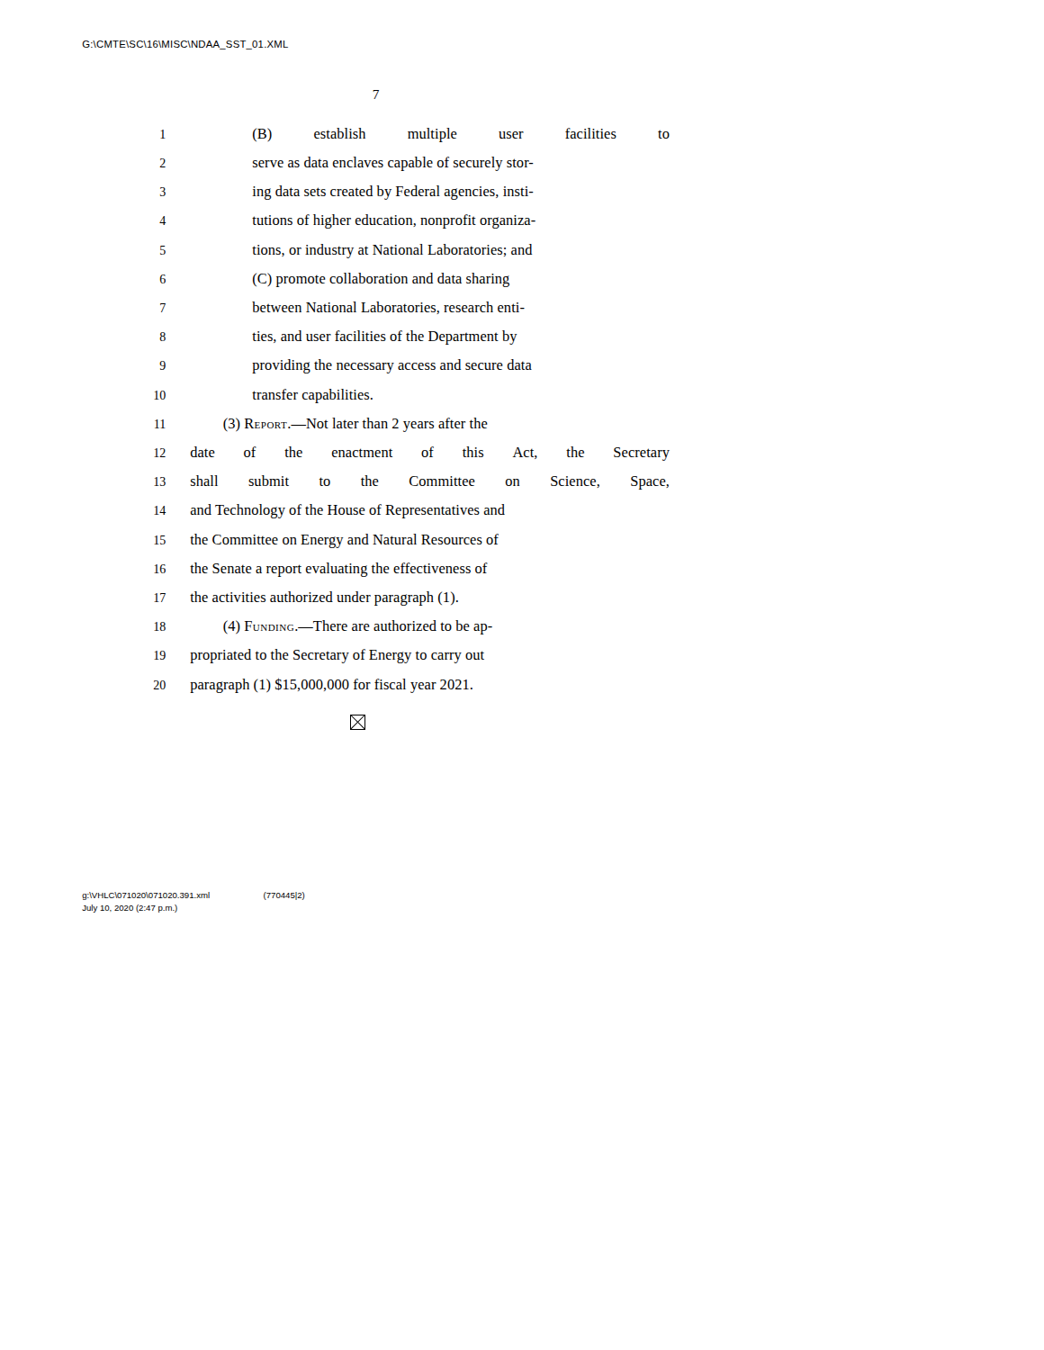G:\CMTE\SC\16\MISC\NDAA_SST_01.XML
7
1
(B) establish multiple user facilities to
2
serve as data enclaves capable of securely stor-
3
ing data sets created by Federal agencies, insti-
4
tutions of higher education, nonprofit organiza-
5
tions, or industry at National Laboratories; and
6
(C) promote collaboration and data sharing
7
between National Laboratories, research enti-
8
ties, and user facilities of the Department by
9
providing the necessary access and secure data
10
transfer capabilities.
11
(3) Report.—Not later than 2 years after the
12
date of the enactment of this Act, the Secretary
13
shall submit to the Committee on Science, Space,
14
and Technology of the House of Representatives and
15
the Committee on Energy and Natural Resources of
16
the Senate a report evaluating the effectiveness of
17
the activities authorized under paragraph (1).
18
(4) Funding.—There are authorized to be ap-
19
propriated to the Secretary of Energy to carry out
20
paragraph (1) $15,000,000 for fiscal year 2021.
g:\VHLC\071020\071020.391.xml (770445|2)
July 10, 2020 (2:47 p.m.)